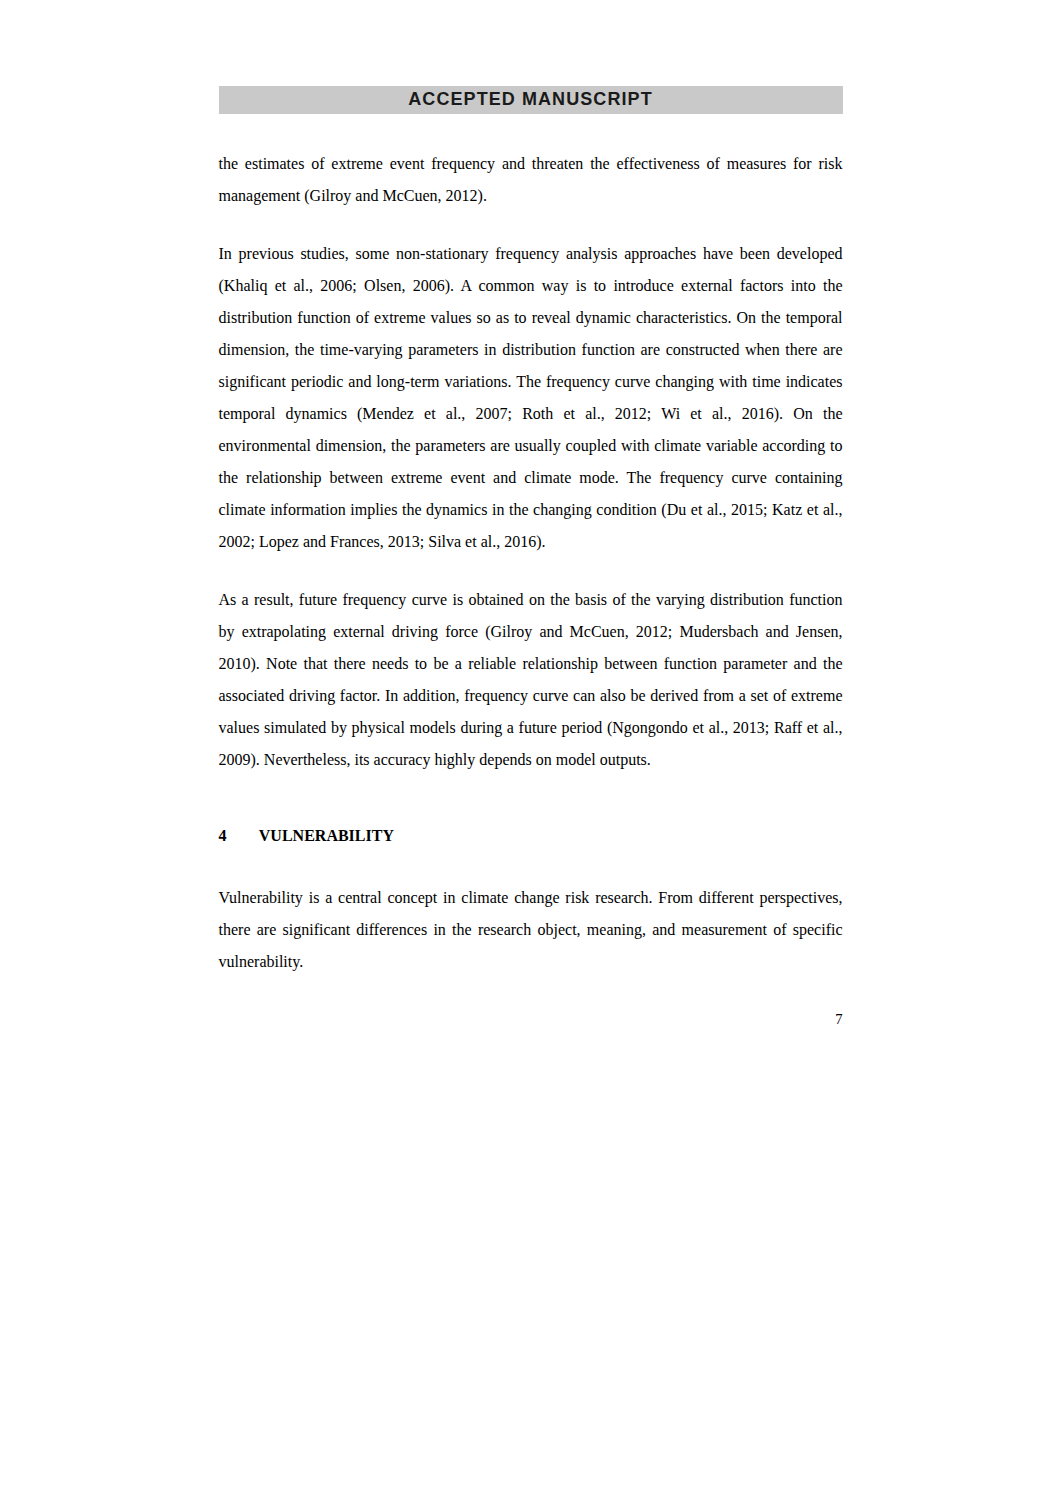ACCEPTED MANUSCRIPT
the estimates of extreme event frequency and threaten the effectiveness of measures for risk management (Gilroy and McCuen, 2012).
In previous studies, some non-stationary frequency analysis approaches have been developed (Khaliq et al., 2006; Olsen, 2006). A common way is to introduce external factors into the distribution function of extreme values so as to reveal dynamic characteristics. On the temporal dimension, the time-varying parameters in distribution function are constructed when there are significant periodic and long-term variations. The frequency curve changing with time indicates temporal dynamics (Mendez et al., 2007; Roth et al., 2012; Wi et al., 2016). On the environmental dimension, the parameters are usually coupled with climate variable according to the relationship between extreme event and climate mode. The frequency curve containing climate information implies the dynamics in the changing condition (Du et al., 2015; Katz et al., 2002; Lopez and Frances, 2013; Silva et al., 2016).
As a result, future frequency curve is obtained on the basis of the varying distribution function by extrapolating external driving force (Gilroy and McCuen, 2012; Mudersbach and Jensen, 2010). Note that there needs to be a reliable relationship between function parameter and the associated driving factor. In addition, frequency curve can also be derived from a set of extreme values simulated by physical models during a future period (Ngongondo et al., 2013; Raff et al., 2009). Nevertheless, its accuracy highly depends on model outputs.
4 VULNERABILITY
Vulnerability is a central concept in climate change risk research. From different perspectives, there are significant differences in the research object, meaning, and measurement of specific vulnerability.
7